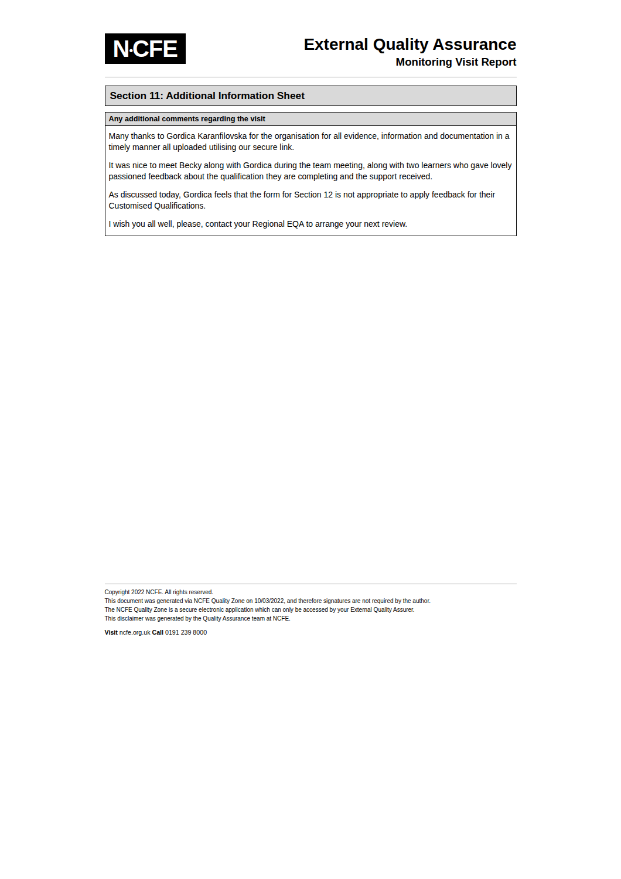N•CFE
External Quality Assurance
Monitoring Visit Report
Section 11: Additional Information Sheet
Any additional comments regarding the visit
Many thanks to Gordica Karanfilovska for the organisation for all evidence, information and documentation in a timely manner all uploaded utilising our secure link.
It was nice to meet Becky along with Gordica during the team meeting, along with two learners who gave lovely passioned feedback about the qualification they are completing and the support received.
As discussed today, Gordica feels that the form for Section 12 is not appropriate to apply feedback for their Customised Qualifications.
I wish you all well, please, contact your Regional EQA to arrange your next review.
Copyright 2022 NCFE. All rights reserved.
This document was generated via NCFE Quality Zone on 10/03/2022, and therefore signatures are not required by the author.
The NCFE Quality Zone is a secure electronic application which can only be accessed by your External Quality Assurer.
This disclaimer was generated by the Quality Assurance team at NCFE.
Visit ncfe.org.uk Call 0191 239 8000